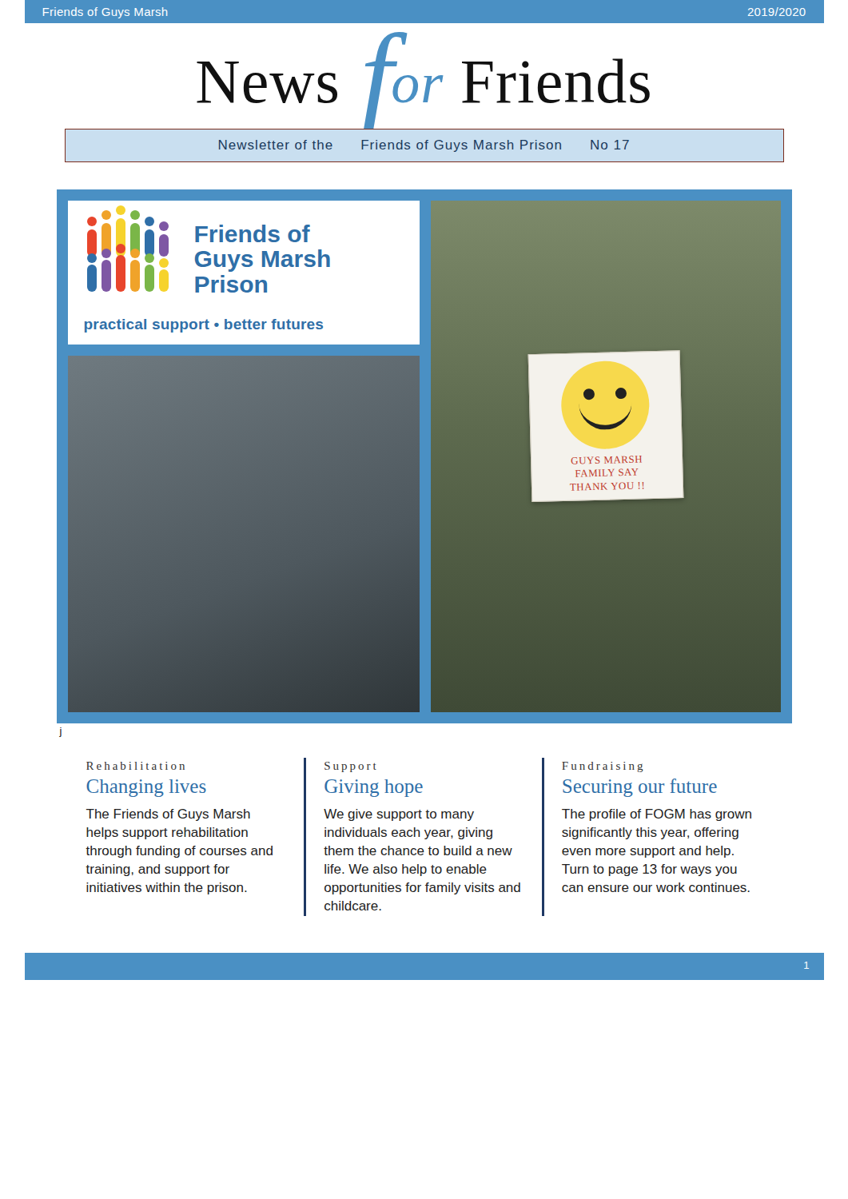Friends of Guys Marsh
2019/2020
News for Friends
Newsletter of the Friends of Guys Marsh Prison No 17
Friends of
Guys Marsh
Prison
practical support • better futures
GUYS MARSH
FAMILY SAY
THANK YOU !!
j
Rehabilitation
Changing lives
The Friends of Guys Marsh helps support rehabilitation through funding of courses and training, and support for initiatives within the prison.
Support
Giving hope
We give support to many individuals each year, giving them the chance to build a new life. We also help to enable opportunities for family visits and childcare.
Fundraising
Securing our future
The profile of FOGM has grown significantly this year, offering even more support and help. Turn to page 13 for ways you can ensure our work continues.
1